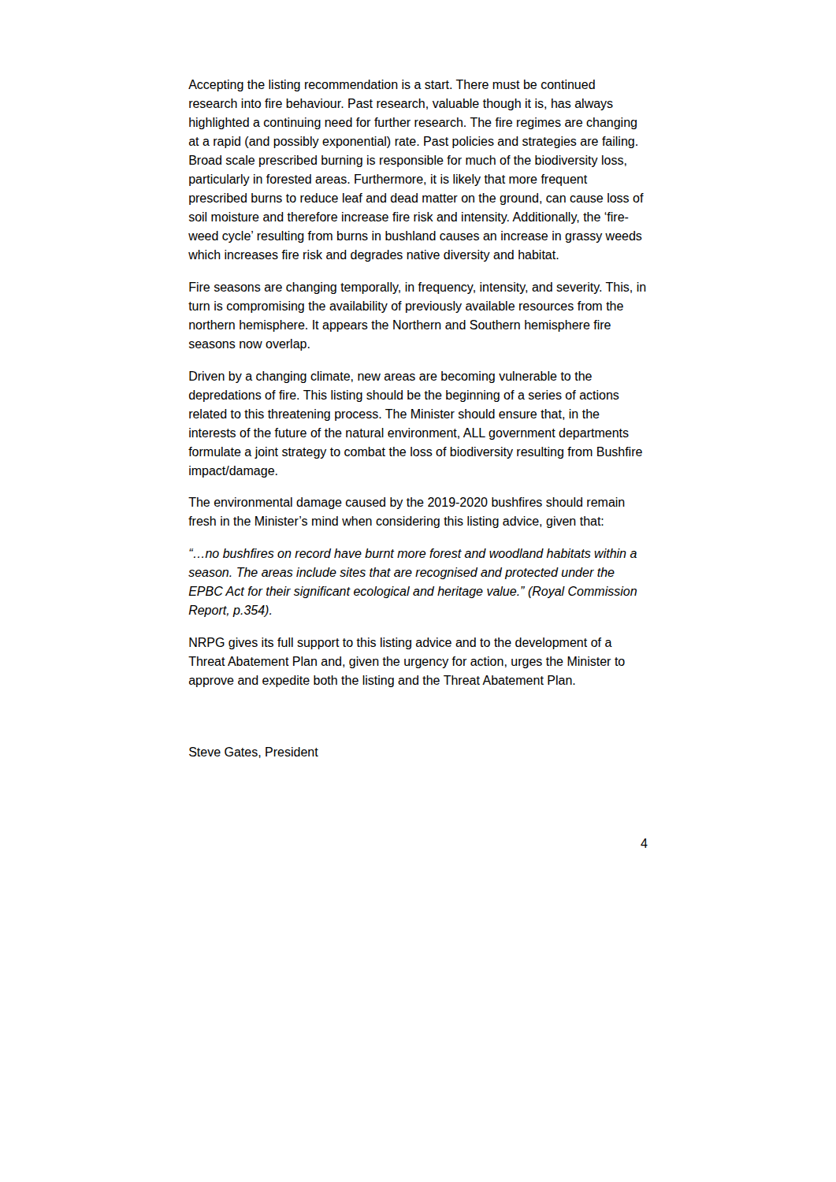Accepting the listing recommendation is a start. There must be continued research into fire behaviour. Past research, valuable though it is, has always highlighted a continuing need for further research. The fire regimes are changing at a rapid (and possibly exponential) rate. Past policies and strategies are failing. Broad scale prescribed burning is responsible for much of the biodiversity loss, particularly in forested areas. Furthermore, it is likely that more frequent prescribed burns to reduce leaf and dead matter on the ground, can cause loss of soil moisture and therefore increase fire risk and intensity. Additionally, the ‘fire-weed cycle’ resulting from burns in bushland causes an increase in grassy weeds which increases fire risk and degrades native diversity and habitat.
Fire seasons are changing temporally, in frequency, intensity, and severity. This, in turn is compromising the availability of previously available resources from the northern hemisphere. It appears the Northern and Southern hemisphere fire seasons now overlap.
Driven by a changing climate, new areas are becoming vulnerable to the depredations of fire. This listing should be the beginning of a series of actions related to this threatening process. The Minister should ensure that, in the interests of the future of the natural environment, ALL government departments formulate a joint strategy to combat the loss of biodiversity resulting from Bushfire impact/damage.
The environmental damage caused by the 2019-2020 bushfires should remain fresh in the Minister’s mind when considering this listing advice, given that:
“…no bushfires on record have burnt more forest and woodland habitats within a season. The areas include sites that are recognised and protected under the EPBC Act for their significant ecological and heritage value.” (Royal Commission Report, p.354).
NRPG gives its full support to this listing advice and to the development of a Threat Abatement Plan and, given the urgency for action, urges the Minister to approve and expedite both the listing and the Threat Abatement Plan.
Steve Gates, President
4